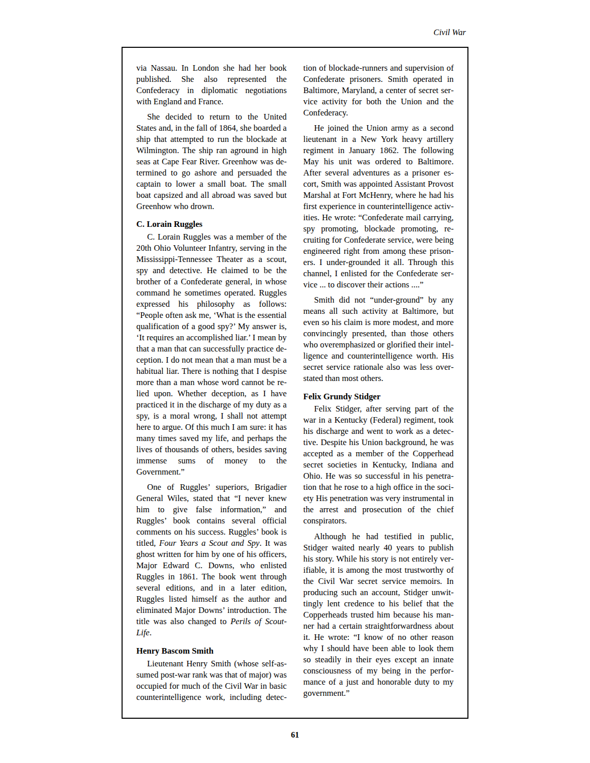Civil War
via Nassau. In London she had her book published. She also represented the Confederacy in diplomatic negotiations with England and France.
She decided to return to the United States and, in the fall of 1864, she boarded a ship that attempted to run the blockade at Wilmington. The ship ran aground in high seas at Cape Fear River. Greenhow was determined to go ashore and persuaded the captain to lower a small boat. The small boat capsized and all abroad was saved but Greenhow who drown.
C. Lorain Ruggles
C. Lorain Ruggles was a member of the 20th Ohio Volunteer Infantry, serving in the Mississippi-Tennessee Theater as a scout, spy and detective. He claimed to be the brother of a Confederate general, in whose command he sometimes operated. Ruggles expressed his philosophy as follows: “People often ask me, ‘What is the essential qualification of a good spy?’ My answer is, ‘It requires an accomplished liar.’ I mean by that a man that can successfully practice deception. I do not mean that a man must be a habitual liar. There is nothing that I despise more than a man whose word cannot be relied upon. Whether deception, as I have practiced it in the discharge of my duty as a spy, is a moral wrong, I shall not attempt here to argue. Of this much I am sure: it has many times saved my life, and perhaps the lives of thousands of others, besides saving immense sums of money to the Government.”
One of Ruggles’ superiors, Brigadier General Wiles, stated that “I never knew him to give false information,” and Ruggles’ book contains several official comments on his success. Ruggles’ book is titled, Four Years a Scout and Spy. It was ghost written for him by one of his officers, Major Edward C. Downs, who enlisted Ruggles in 1861. The book went through several editions, and in a later edition, Ruggles listed himself as the author and eliminated Major Downs’ introduction. The title was also changed to Perils of Scout-Life.
Henry Bascom Smith
Lieutenant Henry Smith (whose self-assumed post-war rank was that of major) was occupied for much of the Civil War in basic counterintelligence work, including detection of blockade-runners and supervision of Confederate prisoners. Smith operated in Baltimore, Maryland, a center of secret service activity for both the Union and the Confederacy.
He joined the Union army as a second lieutenant in a New York heavy artillery regiment in January 1862. The following May his unit was ordered to Baltimore. After several adventures as a prisoner escort, Smith was appointed Assistant Provost Marshal at Fort McHenry, where he had his first experience in counterintelligence activities. He wrote: “Confederate mail carrying, spy promoting, blockade promoting, recruiting for Confederate service, were being engineered right from among these prisoners. I under-grounded it all. Through this channel, I enlisted for the Confederate service ... to discover their actions ....”
Smith did not “under-ground” by any means all such activity at Baltimore, but even so his claim is more modest, and more convincingly presented, than those others who overemphasized or glorified their intelligence and counterintelligence worth. His secret service rationale also was less overstated than most others.
Felix Grundy Stidger
Felix Stidger, after serving part of the war in a Kentucky (Federal) regiment, took his discharge and went to work as a detective. Despite his Union background, he was accepted as a member of the Copperhead secret societies in Kentucky, Indiana and Ohio. He was so successful in his penetration that he rose to a high office in the society His penetration was very instrumental in the arrest and prosecution of the chief conspirators.
Although he had testified in public, Stidger waited nearly 40 years to publish his story. While his story is not entirely verifiable, it is among the most trustworthy of the Civil War secret service memoirs. In producing such an account, Stidger unwittingly lent credence to his belief that the Copperheads trusted him because his manner had a certain straightforwardness about it. He wrote: “I know of no other reason why I should have been able to look them so steadily in their eyes except an innate consciousness of my being in the performance of a just and honorable duty to my government.”
61